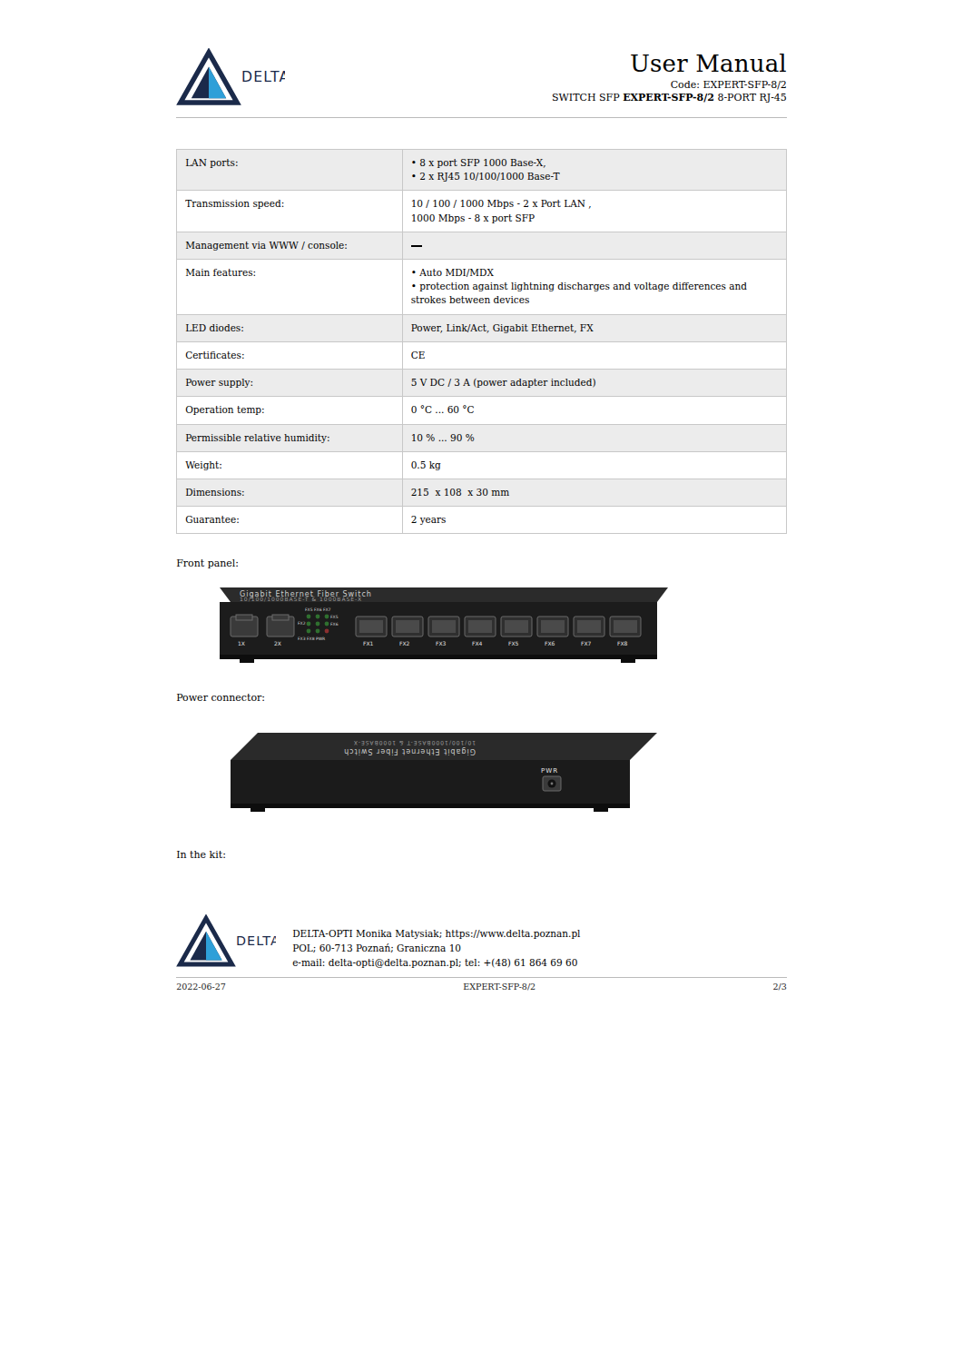DELTA
User Manual
Code: EXPERT-SFP-8/2
SWITCH SFP EXPERT-SFP-8/2 8-PORT RJ-45
| LAN ports: | • 8 x port SFP 1000 Base-X, • 2 x RJ45 10/100/1000 Base-T |
| Transmission speed: | 10 / 100 / 1000 Mbps - 2 x Port LAN , 1000 Mbps - 8 x port SFP |
| Management via WWW / console: | |
| Main features: | • Auto MDI/MDX • protection against lightning discharges and voltage differences and strokes between devices |
| LED diodes: | Power, Link/Act, Gigabit Ethernet, FX |
| Certificates: | CE |
| Power supply: | 5 V DC / 3 A (power adapter included) |
| Operation temp: | 0 °C ... 60 °C |
| Permissible relative humidity: | 10 % ... 90 % |
| Weight: | 0.5 kg |
| Dimensions: | 215 x 108 x 30 mm |
| Guarantee: | 2 years |
Front panel:
Gigabit Ethernet Fiber Switch 10/100/1000BASE-T & 1000BASE-X 1X 2X FX5 FX6 FX7 FX5 FX2 FX6 FX3 FX8 PWR FX1 FX2 FX3 FX4 FX5 FX6 FX7 FX8
Power connector:
Gigabit Ethernet Fiber Switch 10/100/1000BASE-T & 1000BASE-X PWR
In the kit:
DELTA
DELTA-OPTI Monika Matysiak; https://www.delta.poznan.pl
POL; 60-713 Poznań; Graniczna 10
e-mail: delta-opti@delta.poznan.pl; tel: +(48) 61 864 69 60
2022-06-27 EXPERT-SFP-8/2 2/3